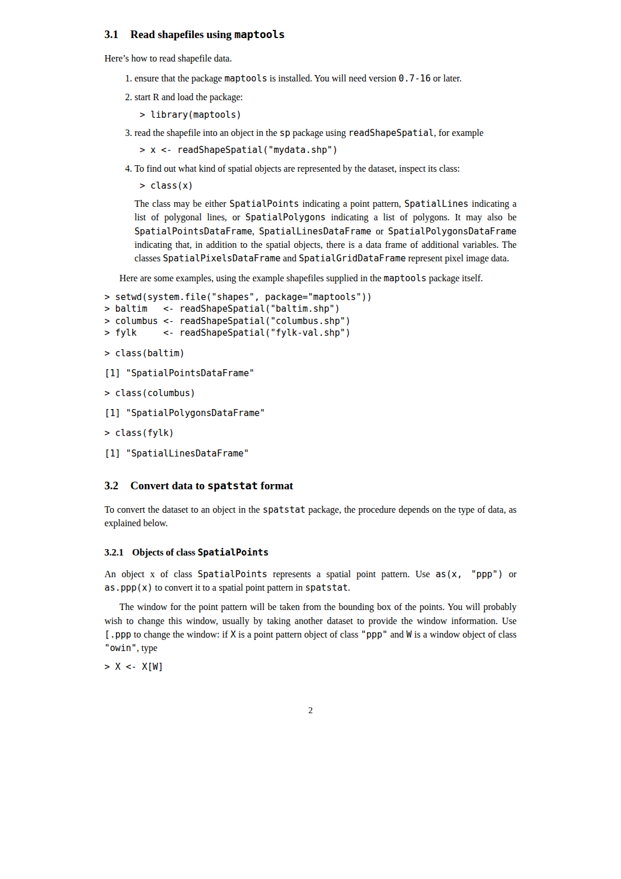3.1 Read shapefiles using maptools
Here’s how to read shapefile data.
ensure that the package maptools is installed. You will need version 0.7-16 or later.
start R and load the package:
> library(maptools)
read the shapefile into an object in the sp package using readShapeSpatial, for example
> x <- readShapeSpatial("mydata.shp")
To find out what kind of spatial objects are represented by the dataset, inspect its class:
> class(x)
The class may be either SpatialPoints indicating a point pattern, SpatialLines indicating a list of polygonal lines, or SpatialPolygons indicating a list of polygons. It may also be SpatialPointsDataFrame, SpatialLinesDataFrame or SpatialPolygonsDataFrame indicating that, in addition to the spatial objects, there is a data frame of additional variables. The classes SpatialPixelsDataFrame and SpatialGridDataFrame represent pixel image data.
Here are some examples, using the example shapefiles supplied in the maptools package itself.
> setwd(system.file("shapes", package="maptools"))
> baltim   <- readShapeSpatial("baltim.shp")
> columbus <- readShapeSpatial("columbus.shp")
> fylk     <- readShapeSpatial("fylk-val.shp")
> class(baltim)
[1] "SpatialPointsDataFrame"
> class(columbus)
[1] "SpatialPolygonsDataFrame"
> class(fylk)
[1] "SpatialLinesDataFrame"
3.2 Convert data to spatstat format
To convert the dataset to an object in the spatstat package, the procedure depends on the type of data, as explained below.
3.2.1 Objects of class SpatialPoints
An object x of class SpatialPoints represents a spatial point pattern. Use as(x, "ppp") or as.ppp(x) to convert it to a spatial point pattern in spatstat.
The window for the point pattern will be taken from the bounding box of the points. You will probably wish to change this window, usually by taking another dataset to provide the window information. Use [.ppp to change the window: if X is a point pattern object of class "ppp" and W is a window object of class "owin", type
> X <- X[W]
2